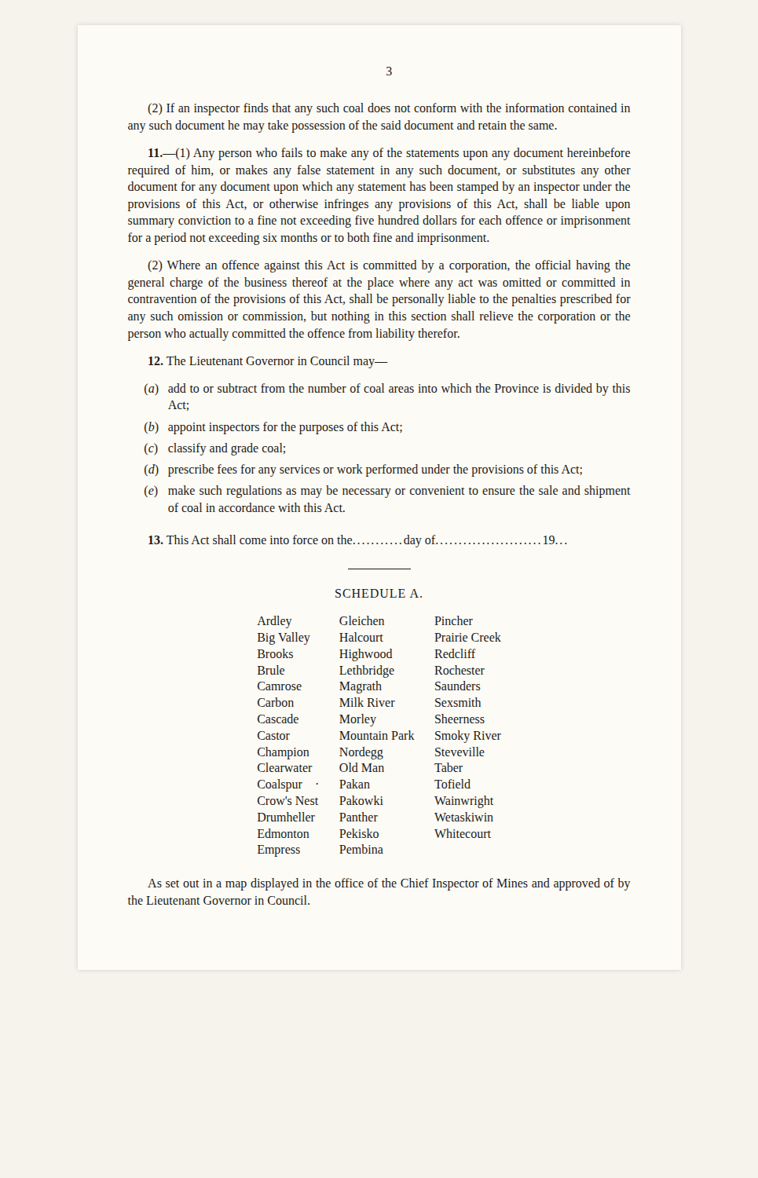3
(2) If an inspector finds that any such coal does not conform with the information contained in any such document he may take possession of the said document and retain the same.
11.—(1) Any person who fails to make any of the statements upon any document hereinbefore required of him, or makes any false statement in any such document, or substitutes any other document for any document upon which any statement has been stamped by an inspector under the provisions of this Act, or otherwise infringes any provisions of this Act, shall be liable upon summary conviction to a fine not exceeding five hundred dollars for each offence or imprisonment for a period not exceeding six months or to both fine and imprisonment.
(2) Where an offence against this Act is committed by a corporation, the official having the general charge of the business thereof at the place where any act was omitted or committed in contravention of the provisions of this Act, shall be personally liable to the penalties prescribed for any such omission or commission, but nothing in this section shall relieve the corporation or the person who actually committed the offence from liability therefor.
12. The Lieutenant Governor in Council may—
(a) add to or subtract from the number of coal areas into which the Province is divided by this Act;
(b) appoint inspectors for the purposes of this Act;
(c) classify and grade coal;
(d) prescribe fees for any services or work performed under the provisions of this Act;
(e) make such regulations as may be necessary or convenient to ensure the sale and shipment of coal in accordance with this Act.
13. This Act shall come into force on the........... day of....................... 19...
SCHEDULE A.
| Ardley | Gleichen | Pincher |
| Big Valley | Halcourt | Prairie Creek |
| Brooks | Highwood | Redcliff |
| Brule | Lethbridge | Rochester |
| Camrose | Magrath | Saunders |
| Carbon | Milk River | Sexsmith |
| Cascade | Morley | Sheerness |
| Castor | Mountain Park | Smoky River |
| Champion | Nordegg | Steveville |
| Clearwater | Old Man | Taber |
| Coalspur · | Pakan | Tofield |
| Crow's Nest | Pakowki | Wainwright |
| Drumheller | Panther | Wetaskiwin |
| Edmonton | Pekisko | Whitecourt |
| Empress | Pembina | |
As set out in a map displayed in the office of the Chief Inspector of Mines and approved of by the Lieutenant Governor in Council.